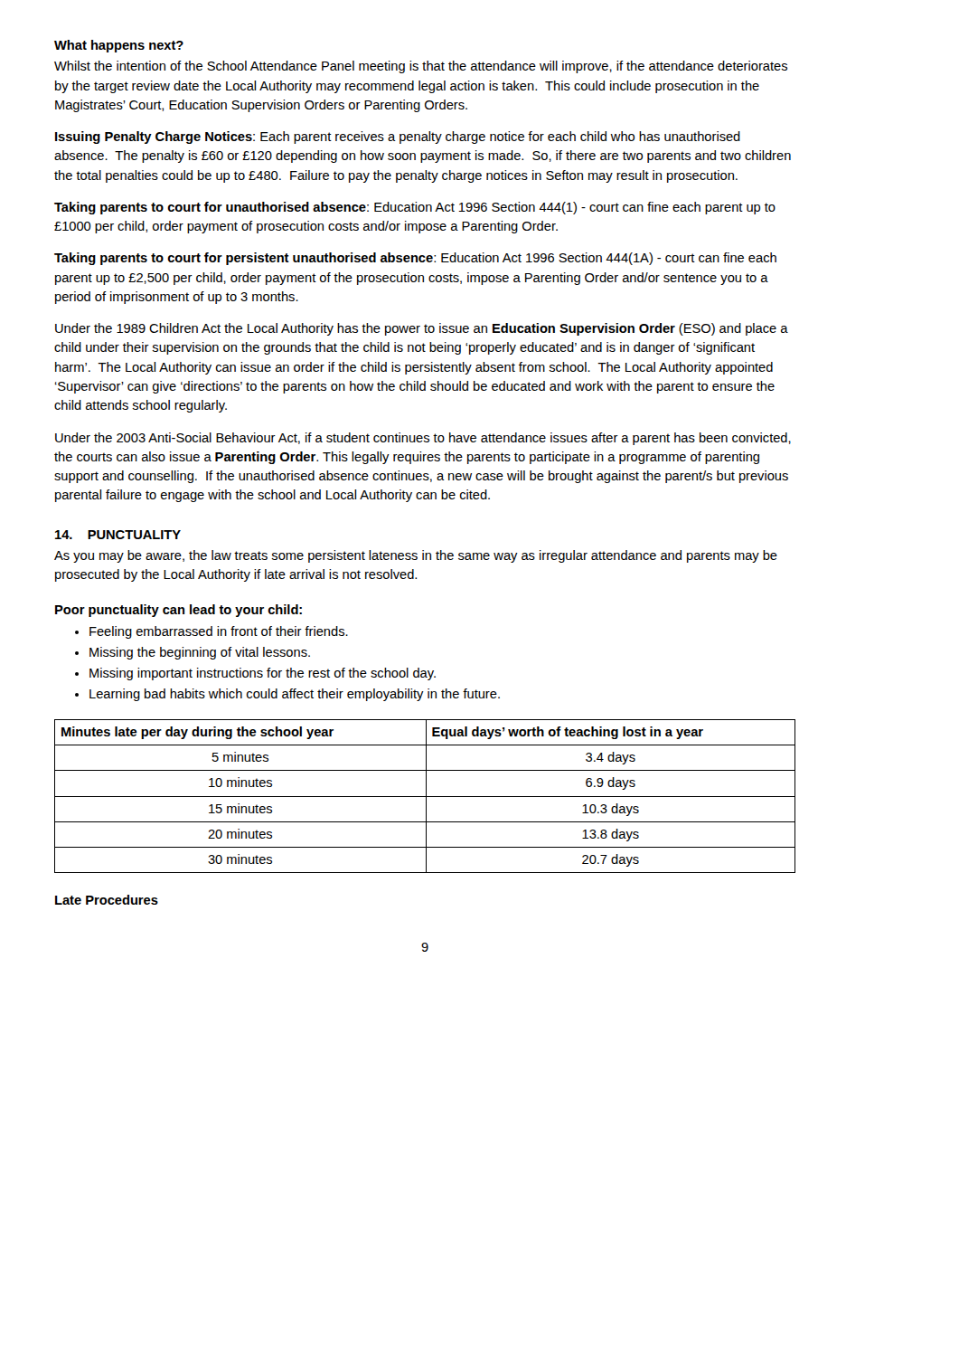What happens next?
Whilst the intention of the School Attendance Panel meeting is that the attendance will improve, if the attendance deteriorates by the target review date the Local Authority may recommend legal action is taken. This could include prosecution in the Magistrates’ Court, Education Supervision Orders or Parenting Orders.
Issuing Penalty Charge Notices: Each parent receives a penalty charge notice for each child who has unauthorised absence. The penalty is £60 or £120 depending on how soon payment is made. So, if there are two parents and two children the total penalties could be up to £480. Failure to pay the penalty charge notices in Sefton may result in prosecution.
Taking parents to court for unauthorised absence: Education Act 1996 Section 444(1) - court can fine each parent up to £1000 per child, order payment of prosecution costs and/or impose a Parenting Order.
Taking parents to court for persistent unauthorised absence: Education Act 1996 Section 444(1A) - court can fine each parent up to £2,500 per child, order payment of the prosecution costs, impose a Parenting Order and/or sentence you to a period of imprisonment of up to 3 months.
Under the 1989 Children Act the Local Authority has the power to issue an Education Supervision Order (ESO) and place a child under their supervision on the grounds that the child is not being ‘properly educated’ and is in danger of ‘significant harm’. The Local Authority can issue an order if the child is persistently absent from school. The Local Authority appointed ‘Supervisor’ can give ‘directions’ to the parents on how the child should be educated and work with the parent to ensure the child attends school regularly.
Under the 2003 Anti-Social Behaviour Act, if a student continues to have attendance issues after a parent has been convicted, the courts can also issue a Parenting Order. This legally requires the parents to participate in a programme of parenting support and counselling. If the unauthorised absence continues, a new case will be brought against the parent/s but previous parental failure to engage with the school and Local Authority can be cited.
14. PUNCTUALITY
As you may be aware, the law treats some persistent lateness in the same way as irregular attendance and parents may be prosecuted by the Local Authority if late arrival is not resolved.
Poor punctuality can lead to your child:
Feeling embarrassed in front of their friends.
Missing the beginning of vital lessons.
Missing important instructions for the rest of the school day.
Learning bad habits which could affect their employability in the future.
| Minutes late per day during the school year | Equal days’ worth of teaching lost in a year |
| --- | --- |
| 5 minutes | 3.4 days |
| 10 minutes | 6.9 days |
| 15 minutes | 10.3 days |
| 20 minutes | 13.8 days |
| 30 minutes | 20.7 days |
Late Procedures
9